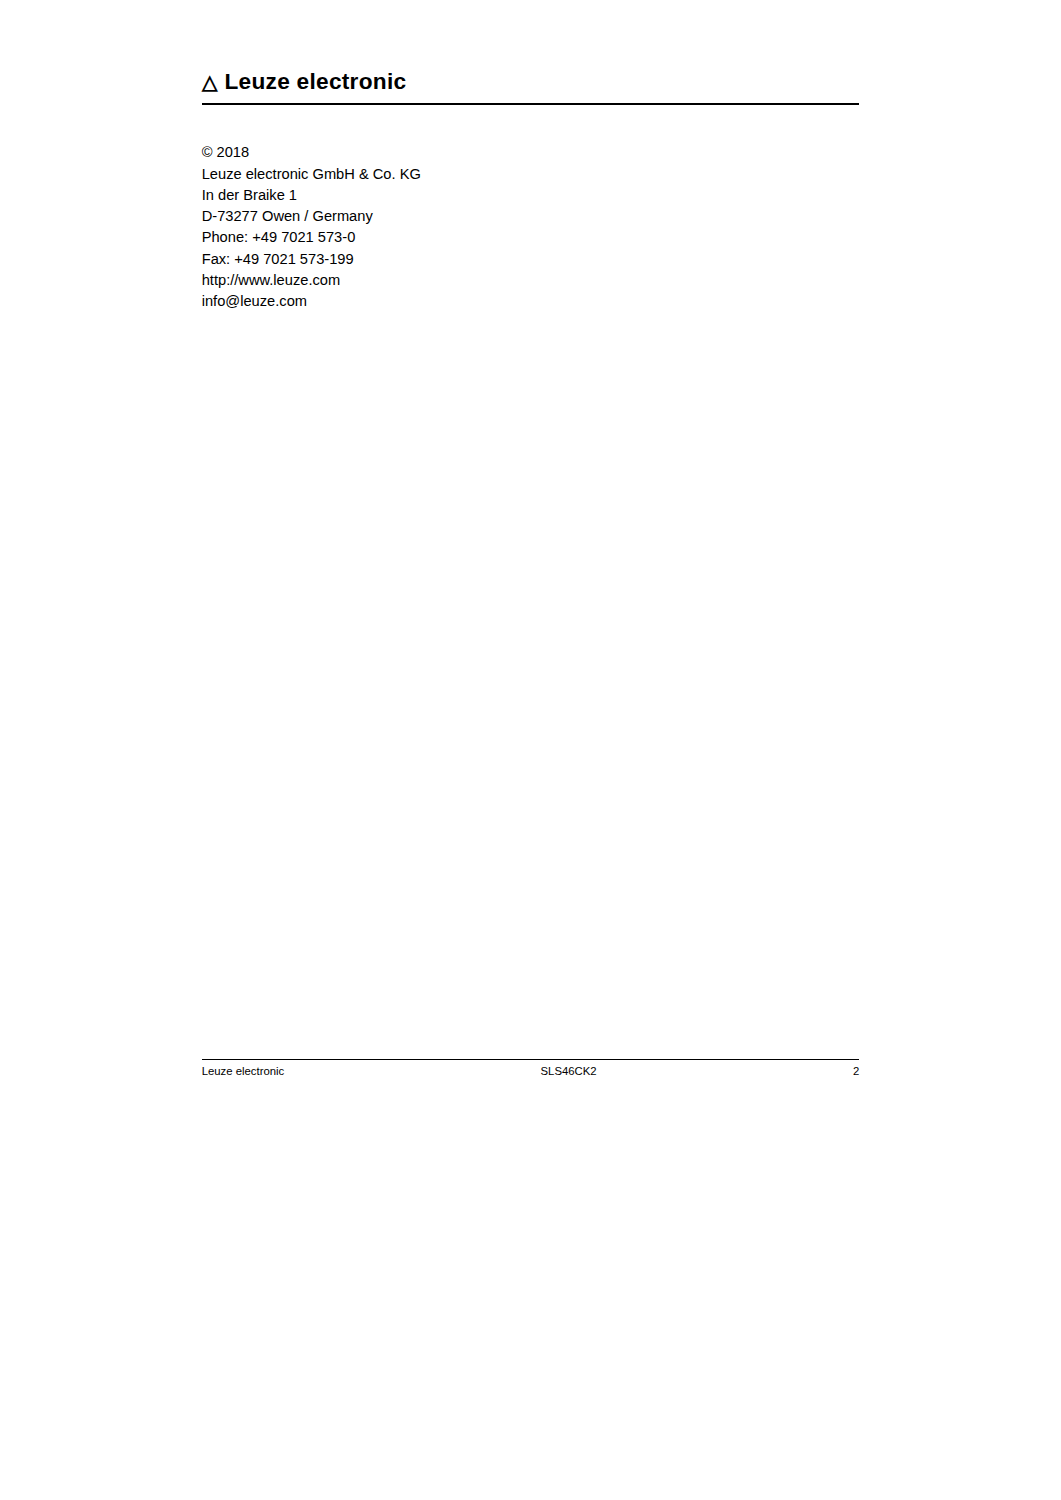△Leuze electronic
© 2018
Leuze electronic GmbH & Co. KG
In der Braike 1
D-73277 Owen / Germany
Phone: +49 7021 573-0
Fax: +49 7021 573-199
http://www.leuze.com
info@leuze.com
Leuze electronic SLS46CK2 2